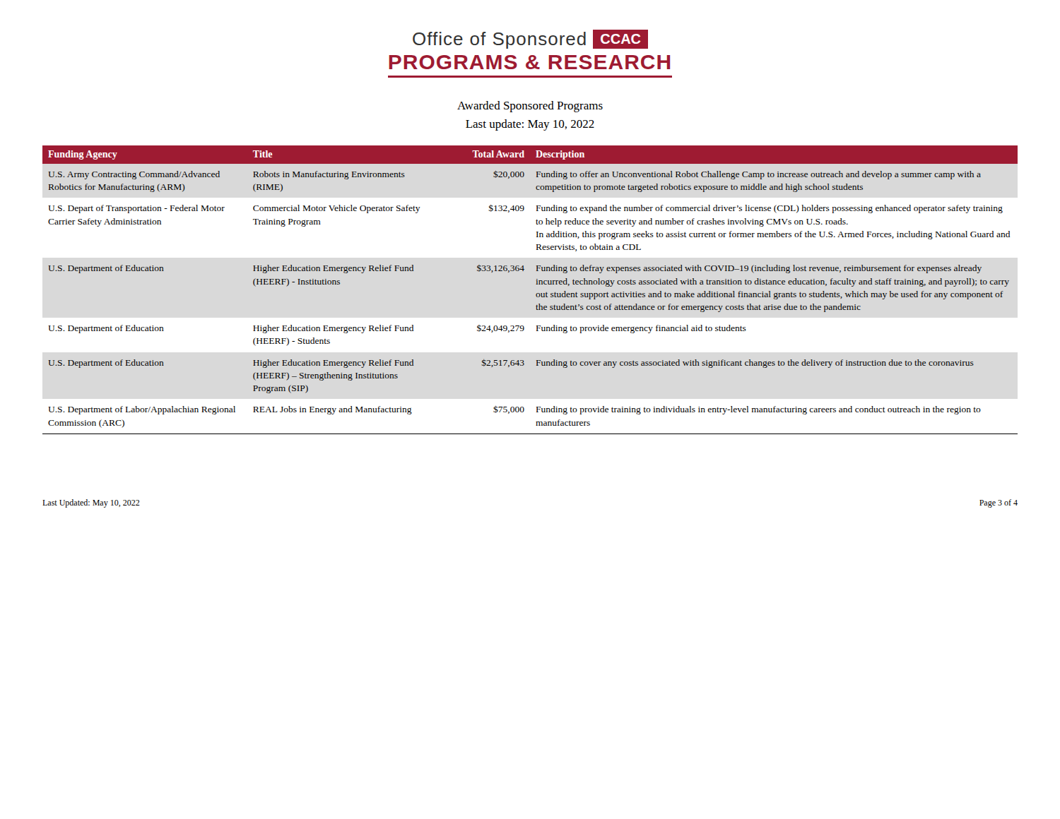Office of Sponsored CCAC
PROGRAMS & RESEARCH
Awarded Sponsored Programs
Last update: May 10, 2022
| Funding Agency | Title | Total Award | Description |
| --- | --- | --- | --- |
| U.S. Army Contracting Command/Advanced Robotics for Manufacturing (ARM) | Robots in Manufacturing Environments (RIME) | $20,000 | Funding to offer an Unconventional Robot Challenge Camp to increase outreach and develop a summer camp with a competition to promote targeted robotics exposure to middle and high school students |
| U.S. Depart of Transportation - Federal Motor Carrier Safety Administration | Commercial Motor Vehicle Operator Safety Training Program | $132,409 | Funding to expand the number of commercial driver’s license (CDL) holders possessing enhanced operator safety training to help reduce the severity and number of crashes involving CMVs on U.S. roads. In addition, this program seeks to assist current or former members of the U.S. Armed Forces, including National Guard and Reservists, to obtain a CDL |
| U.S. Department of Education | Higher Education Emergency Relief Fund (HEERF) - Institutions | $33,126,364 | Funding to defray expenses associated with COVID–19 (including lost revenue, reimbursement for expenses already incurred, technology costs associated with a transition to distance education, faculty and staff training, and payroll); to carry out student support activities and to make additional financial grants to students, which may be used for any component of the student’s cost of attendance or for emergency costs that arise due to the pandemic |
| U.S. Department of Education | Higher Education Emergency Relief Fund (HEERF) - Students | $24,049,279 | Funding to provide emergency financial aid to students |
| U.S. Department of Education | Higher Education Emergency Relief Fund (HEERF) – Strengthening Institutions Program (SIP) | $2,517,643 | Funding to cover any costs associated with significant changes to the delivery of instruction due to the coronavirus |
| U.S. Department of Labor/Appalachian Regional Commission (ARC) | REAL Jobs in Energy and Manufacturing | $75,000 | Funding to provide training to individuals in entry-level manufacturing careers and conduct outreach in the region to manufacturers |
Last Updated: May 10, 2022 Page 3 of 4